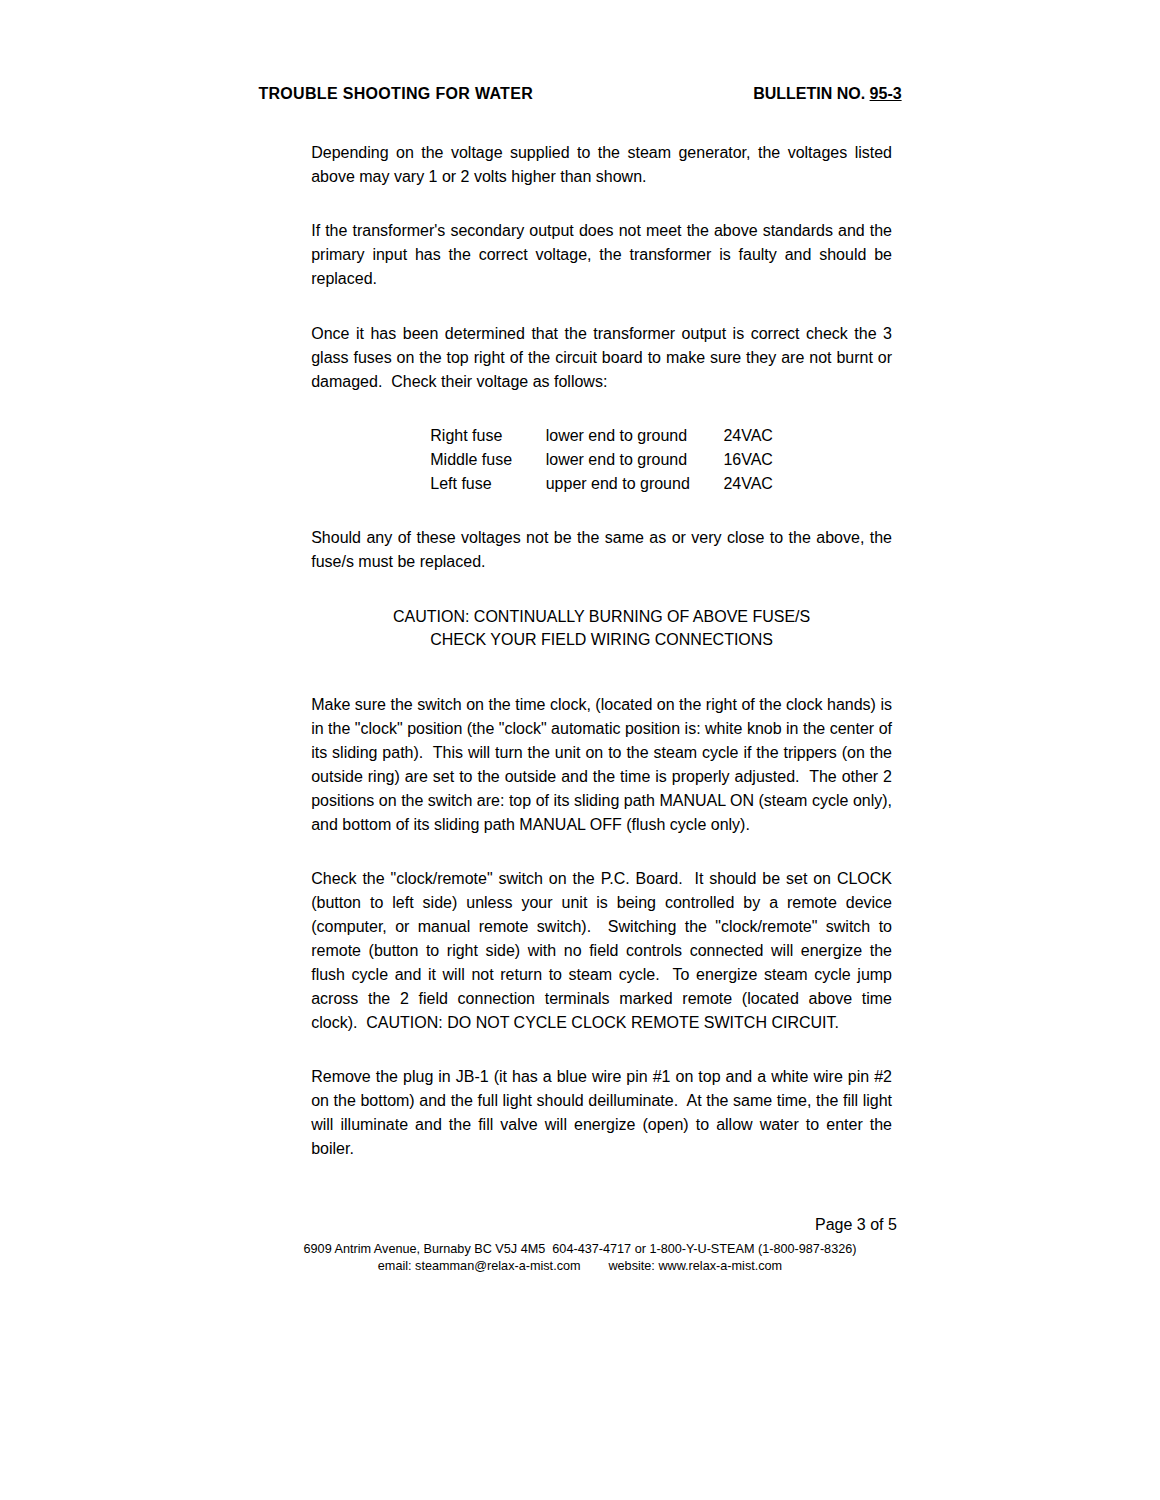TROUBLE SHOOTING FOR WATER BULLETIN NO. 95-3
Depending on the voltage supplied to the steam generator, the voltages listed above may vary 1 or 2 volts higher than shown.
If the transformer's secondary output does not meet the above standards and the primary input has the correct voltage, the transformer is faulty and should be replaced.
Once it has been determined that the transformer output is correct check the 3 glass fuses on the top right of the circuit board to make sure they are not burnt or damaged. Check their voltage as follows:
| Right fuse | lower end to ground | 24VAC |
| Middle fuse | lower end to ground | 16VAC |
| Left fuse | upper end to ground | 24VAC |
Should any of these voltages not be the same as or very close to the above, the fuse/s must be replaced.
CAUTION: CONTINUALLY BURNING OF ABOVE FUSE/S
CHECK YOUR FIELD WIRING CONNECTIONS
Make sure the switch on the time clock, (located on the right of the clock hands) is in the "clock" position (the "clock" automatic position is: white knob in the center of its sliding path). This will turn the unit on to the steam cycle if the trippers (on the outside ring) are set to the outside and the time is properly adjusted. The other 2 positions on the switch are: top of its sliding path MANUAL ON (steam cycle only), and bottom of its sliding path MANUAL OFF (flush cycle only).
Check the "clock/remote" switch on the P.C. Board. It should be set on CLOCK (button to left side) unless your unit is being controlled by a remote device (computer, or manual remote switch). Switching the "clock/remote" switch to remote (button to right side) with no field controls connected will energize the flush cycle and it will not return to steam cycle. To energize steam cycle jump across the 2 field connection terminals marked remote (located above time clock). CAUTION: DO NOT CYCLE CLOCK REMOTE SWITCH CIRCUIT.
Remove the plug in JB-1 (it has a blue wire pin #1 on top and a white wire pin #2 on the bottom) and the full light should deilluminate. At the same time, the fill light will illuminate and the fill valve will energize (open) to allow water to enter the boiler.
Page 3 of 5
6909 Antrim Avenue, Burnaby BC V5J 4M5 604-437-4717 or 1-800-Y-U-STEAM (1-800-987-8326) email: steamman@relax-a-mist.com website: www.relax-a-mist.com